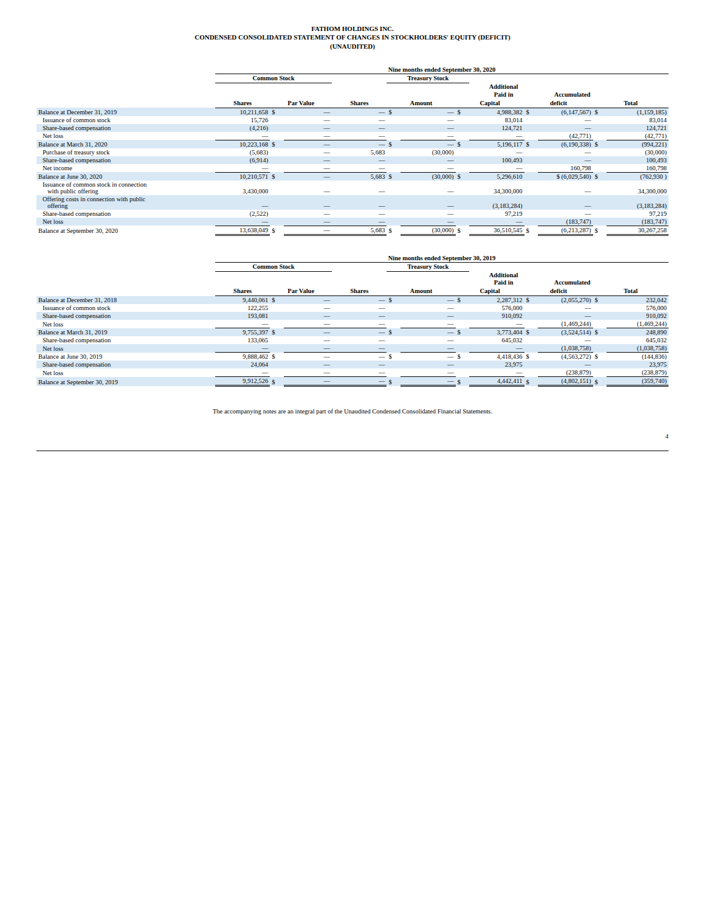FATHOM HOLDINGS INC.
CONDENSED CONSOLIDATED STATEMENT OF CHANGES IN STOCKHOLDERS' EQUITY (DEFICIT)
(UNAUDITED)
| | Nine months ended September 30, 2020 |
| | Common Stock | | Treasury Stock | | | |
| | | | | | | | | Additional Paid in | Accumulated | |
| | Shares | Par Value | Shares | Amount | Capital | deficit | Total |
| Balance at December 31, 2019 | 10,211,658 | $ | — | — | $ | — | $ | 4,988,382 | $ | (6,147,567) | $ | (1,159,185) |
| Issuance of common stock | 15,726 | | — | — | | — | | 83,014 | | — | | 83,014 |
| Share-based compensation | (4,216) | | — | — | | — | | 124,721 | | — | | 124,721 |
| Net loss | — | | — | — | | — | | — | | (42,771) | | (42,771) |
| Balance at March 31, 2020 | 10,223,168 | $ | — | — | $ | — | $ | 5,196,117 | $ | (6,190,338) | $ | (994,221) |
| Purchase of treasury stock | (5,683) | | — | 5,683 | | (30,000) | | — | | — | | (30,000) |
| Share-based compensation | (6,914) | | — | — | | — | | 100,493 | | — | | 100,493 |
| Net income | — | | — | — | | — | | — | | 160,798 | | 160,798 |
| Balance at June 30, 2020 | 10,210,571 | $ | — | 5,683 | $ | (30,000) | $ | 5,296,610 | $ (6,029,540) | $ | (762,930 ) |
| Issuance of common stock in connection with public offering | 3,430,000 | | — | — | | — | | 34,300,000 | | — | | 34,300,000 |
| Offering costs in connection with public offering | — | | — | — | | — | | (3,183,284) | | — | | (3,183,284) |
| Share-based compensation | (2,522) | | — | — | | — | | 97,219 | | — | | 97,219 |
| Net loss | — | | — | — | | — | | — | | (183,747) | | (183,747) |
| Balance at September 30, 2020 | 13,638,049 | $ | — | 5,683 | $ | (30,000) | $ | 36,510,545 | $ | (6,213,287) | $ | 30,267,258 |
| | Nine months ended September 30, 2019 |
| | Common Stock | | Treasury Stock | | | |
| | | | | | | | | Additional Paid in | Accumulated | |
| | Shares | Par Value | Shares | Amount | Capital | deficit | Total |
| Balance at December 31, 2018 | 9,440,061 | $ | — | — | $ | — | $ | 2,287,312 | $ | (2,055,270) | $ | 232,042 |
| Issuance of common stock | 122,255 | | — | — | | — | | 576,000 | | — | | 576,000 |
| Share-based compensation | 193,081 | | — | — | | — | | 910,092 | | — | | 910,092 |
| Net loss | — | | — | — | | — | | — | | (1,469,244) | | (1,469,244) |
| Balance at March 31, 2019 | 9,755,397 | $ | — | — | $ | — | $ | 3,773,404 | $ | (3,524,514) | $ | 248,890 |
| Share-based compensation | 133,065 | | — | — | | — | | 645,032 | | — | | 645,032 |
| Net loss | — | | — | — | | — | | — | | (1,038,758) | | (1,038,758) |
| Balance at June 30, 2019 | 9,888,462 | $ | — | — | $ | — | $ | 4,418,436 | $ | (4,563,272) | $ | (144,836) |
| Share-based compensation | 24,064 | | — | — | | — | | 23,975 | | — | | 23,975 |
| Net loss | — | | — | — | | — | | — | | (238,879) | | (238,879) |
| Balance at September 30, 2019 | 9,912,526 | $ | — | — | $ | — | $ | 4,442,411 | $ | (4,802,151) | $ | (359,740) |
The accompanying notes are an integral part of the Unaudited Condensed Consolidated Financial Statements.
4